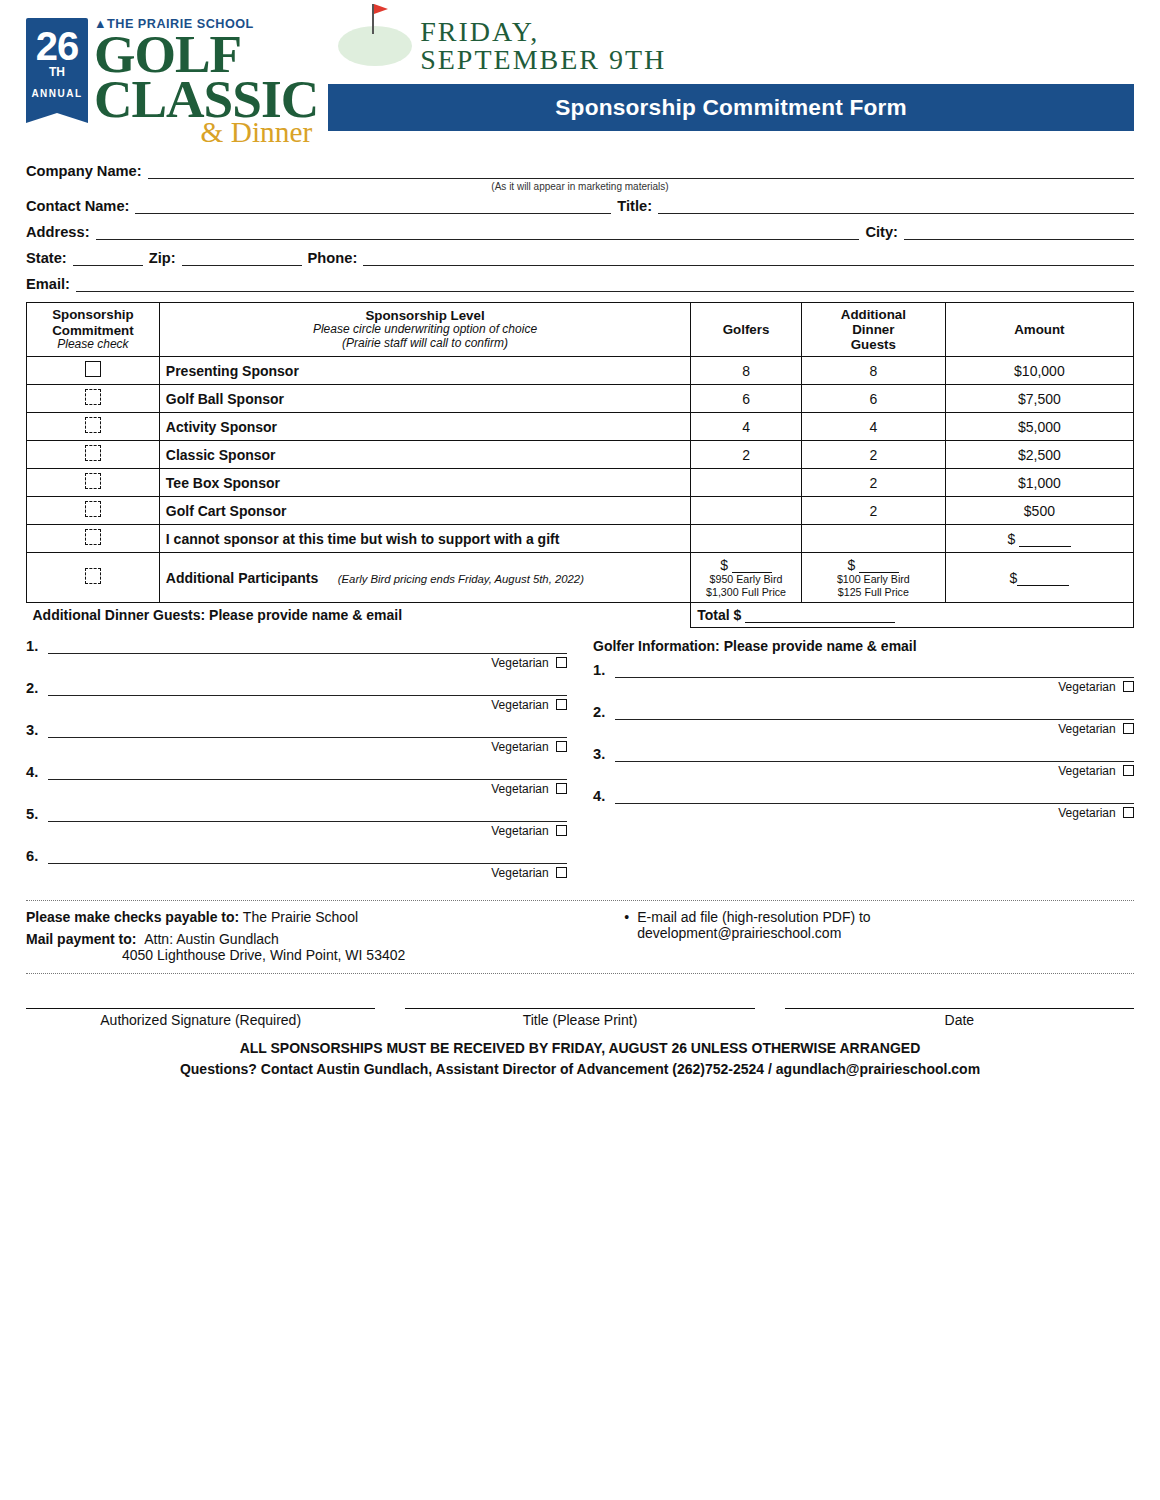26 TH
ANNUAL
▲THE PRAIRIE SCHOOL
GOLF
CLASSIC
& Dinner
FRIDAY,
SEPTEMBER 9TH
Sponsorship Commitment Form
Company Name:
(As it will appear in marketing materials)
Contact Name: Title:
Address: City:
State: Zip: Phone:
Email:
| Sponsorship Commitment Please check | Sponsorship Level Please circle underwriting option of choice (Prairie staff will call to confirm) | Golfers | Additional Dinner Guests | Amount |
| --- | --- | --- | --- | --- |
| | Presenting Sponsor | 8 | 8 | $10,000 |
| | Golf Ball Sponsor | 6 | 6 | $7,500 |
| | Activity Sponsor | 4 | 4 | $5,000 |
| | Classic Sponsor | 2 | 2 | $2,500 |
| | Tee Box Sponsor | | 2 | $1,000 |
| | Golf Cart Sponsor | | 2 | $500 |
| | I cannot sponsor at this time but wish to support with a gift | | | $ |
| | Additional Participants (Early Bird pricing ends Friday, August 5th, 2022) | $ $950 Early Bird $1,300 Full Price | $ $100 Early Bird $125 Full Price | $ |
| Additional Dinner Guests: Please provide name & email | Total $ |
1.
Vegetarian
2.
Vegetarian
3.
Vegetarian
4.
Vegetarian
5.
Vegetarian
6.
Vegetarian
Golfer Information: Please provide name & email
1.
Vegetarian
2.
Vegetarian
3.
Vegetarian
4.
Vegetarian
Please make checks payable to: The Prairie School
Mail payment to: Attn: Austin Gundlach
4050 Lighthouse Drive, Wind Point, WI 53402
• E-mail ad file (high-resolution PDF) to
development@prairieschool.com
Authorized Signature (Required)
Title (Please Print)
Date
ALL SPONSORSHIPS MUST BE RECEIVED BY FRIDAY, AUGUST 26 UNLESS OTHERWISE ARRANGED
Questions? Contact Austin Gundlach, Assistant Director of Advancement (262)752-2524 / agundlach@prairieschool.com